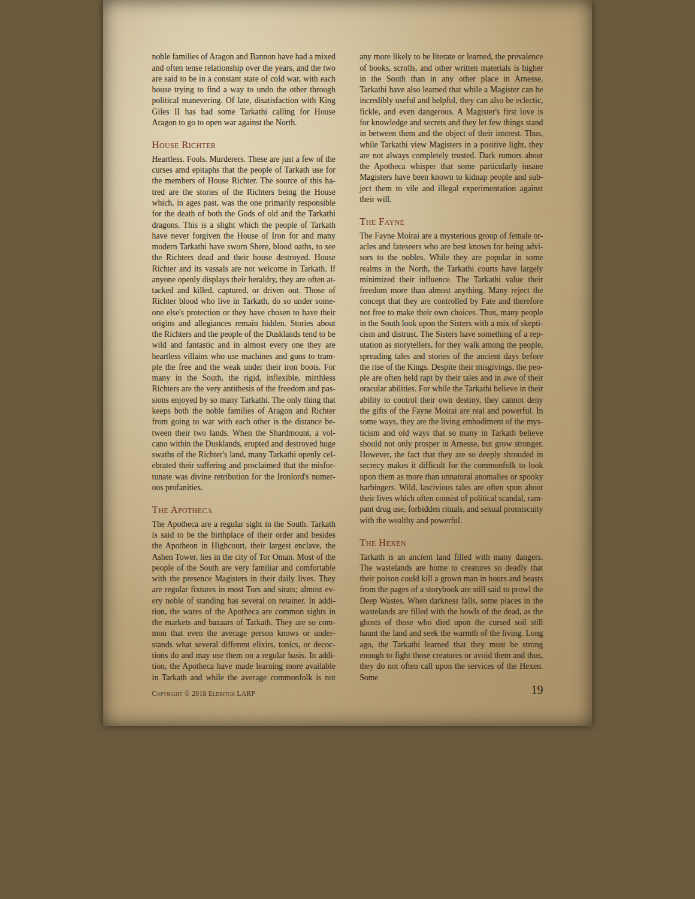noble families of Aragon and Bannon have had a mixed and often tense relationship over the years, and the two are said to be in a constant state of cold war, with each house trying to find a way to undo the other through political manevering. Of late, disatisfaction with King Giles II has had some Tarkathi calling for House Aragon to go to open war against the North.
House Richter
Heartless. Fools. Murderers. These are just a few of the curses amd epitaphs that the people of Tarkath use for the members of House Richter. The source of this hatred are the stories of the Richters being the House which, in ages past, was the one primarily responsible for the death of both the Gods of old and the Tarkathi dragons. This is a slight which the people of Tarkath have never forgiven the House of Iron for and many modern Tarkathi have sworn Shere, blood oaths, to see the Richters dead and their house destroyed. House Richter and its vassals are not welcome in Tarkath. If anyone openly displays their heraldry, they are often attacked and killed, captured, or driven out. Those of Richter blood who live in Tarkath, do so under someone else's protection or they have chosen to have their origins and allegiances remain hidden. Stories about the Richters and the people of the Dusklands tend to be wild and fantastic and in almost every one they are heartless villains who use machines and guns to trample the free and the weak under their iron boots. For many in the South, the rigid, inflexible, mirthless Richters are the very antithesis of the freedom and passions enjoyed by so many Tarkathi. The only thing that keeps both the noble families of Aragon and Richter from going to war with each other is the distance between their two lands. When the Shardmount, a volcano within the Dusklands, erupted and destroyed huge swaths of the Richter's land, many Tarkathi openly celebrated their suffering and proclaimed that the misfortunate was divine retribution for the Ironlord's numerous profanities.
The Apotheca
The Apotheca are a regular sight in the South. Tarkath is said to be the birthplace of their order and besides the Apotheon in Highcourt, their largest enclave, the Ashen Tower, lies in the city of Tor Oman. Most of the people of the South are very familiar and comfortable with the presence Magisters in their daily lives. They are regular fixtures in most Tors and sirats; almost every noble of standing has several on retainer. In addition, the wares of the Apotheca are common sights in the markets and bazaars of Tarkath. They are so common that even the average person knows or understands what several different elixirs, tonics, or decoctions do and may use them on a regular basis. In addition, the Apotheca have made learning more available in Tarkath and while the average commonfolk is not any more likely to be literate or learned, the prevalence of books, scrolls, and other written materials is higher in the South than in any other place in Arnesse. Tarkathi have also learned that while a Magister can be incredibly useful and helpful, they can also be eclectic, fickle, and even dangerous. A Magister's first love is for knowledge and secrets and they let few things stand in between them and the object of their interest. Thus, while Tarkathi view Magisters in a positive light, they are not always completely trusted. Dark rumors about the Apotheca whisper that some particularly insane Magisters have been known to kidnap people and subject them to vile and illegal experimentation against their will.
The Fayne
The Fayne Moirai are a mysterious group of female oracles and fateseers who are best known for being advisors to the nobles. While they are popular in some realms in the North, the Tarkathi courts have largely minimized their influence. The Tarkathi value their freedom more than almost anything. Many reject the concept that they are controlled by Fate and therefore not free to make their own choices. Thus, many people in the South look upon the Sisters with a mix of skepticism and distrust. The Sisters have something of a reputation as storytellers, for they walk among the people, spreading tales and stories of the ancient days before the rise of the Kings. Despite their misgivings, the people are often held rapt by their tales and in awe of their oracular abilities. For while the Tarkathi believe in their ability to control their own destiny, they cannot deny the gifts of the Fayne Moirai are real and powerful. In some ways, they are the living embodiment of the mysticism and old ways that so many in Tarkath believe should not only prosper in Arnesse, but grow stronger. However, the fact that they are so deeply shrouded in secrecy makes it difficult for the commonfolk to look upon them as more than unnatural anomalies or spooky harbingers. Wild, lascivious tales are often spun about their lives which often consist of political scandal, rampant drug use, forbidden rituals, and sexual promiscuity with the wealthy and powerful.
The Hexen
Tarkath is an ancient land filled with many dangers. The wastelands are home to creatures so deadly that their poison could kill a grown man in hours and beasts from the pages of a storybook are still said to prowl the Deep Wastes. When darkness falls, some places in the wastelands are filled with the howls of the dead, as the ghosts of those who died upon the cursed soil still haunt the land and seek the warmth of the living. Long ago, the Tarkathi learned that they must be strong enough to fight those creatures or avoid them and thus, they do not often call upon the services of the Hexen. Some
Copyright © 2018 Eldritch LARP
19